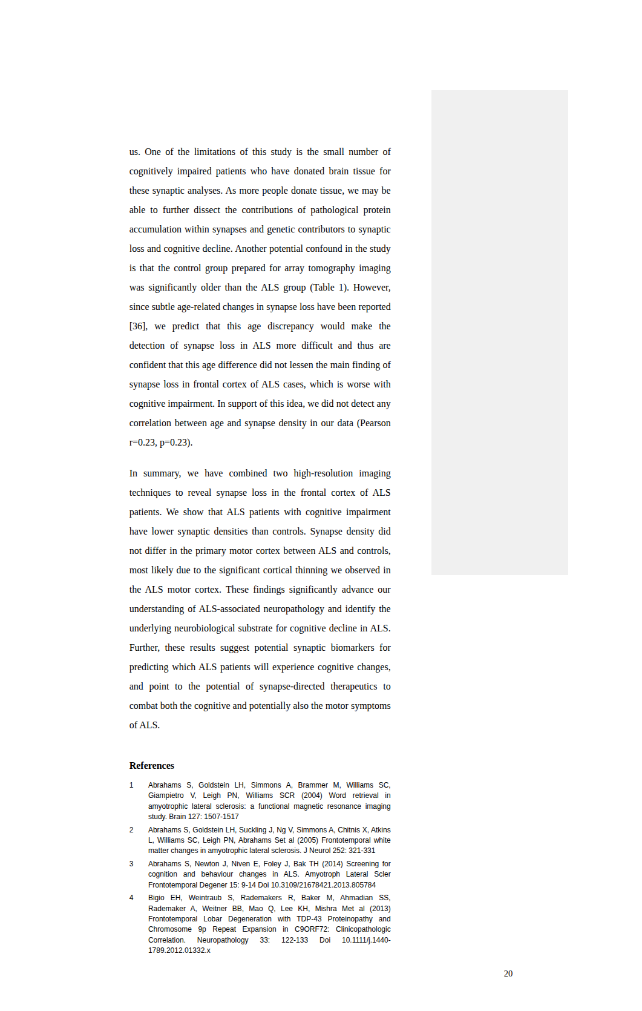us. One of the limitations of this study is the small number of cognitively impaired patients who have donated brain tissue for these synaptic analyses. As more people donate tissue, we may be able to further dissect the contributions of pathological protein accumulation within synapses and genetic contributors to synaptic loss and cognitive decline. Another potential confound in the study is that the control group prepared for array tomography imaging was significantly older than the ALS group (Table 1). However, since subtle age-related changes in synapse loss have been reported [36], we predict that this age discrepancy would make the detection of synapse loss in ALS more difficult and thus are confident that this age difference did not lessen the main finding of synapse loss in frontal cortex of ALS cases, which is worse with cognitive impairment. In support of this idea, we did not detect any correlation between age and synapse density in our data (Pearson r=0.23, p=0.23).
In summary, we have combined two high-resolution imaging techniques to reveal synapse loss in the frontal cortex of ALS patients. We show that ALS patients with cognitive impairment have lower synaptic densities than controls. Synapse density did not differ in the primary motor cortex between ALS and controls, most likely due to the significant cortical thinning we observed in the ALS motor cortex. These findings significantly advance our understanding of ALS-associated neuropathology and identify the underlying neurobiological substrate for cognitive decline in ALS. Further, these results suggest potential synaptic biomarkers for predicting which ALS patients will experience cognitive changes, and point to the potential of synapse-directed therapeutics to combat both the cognitive and potentially also the motor symptoms of ALS.
References
1 Abrahams S, Goldstein LH, Simmons A, Brammer M, Williams SC, Giampietro V, Leigh PN, Williams SCR (2004) Word retrieval in amyotrophic lateral sclerosis: a functional magnetic resonance imaging study. Brain 127: 1507-1517
2 Abrahams S, Goldstein LH, Suckling J, Ng V, Simmons A, Chitnis X, Atkins L, Williams SC, Leigh PN, Abrahams Set al (2005) Frontotemporal white matter changes in amyotrophic lateral sclerosis. J Neurol 252: 321-331
3 Abrahams S, Newton J, Niven E, Foley J, Bak TH (2014) Screening for cognition and behaviour changes in ALS. Amyotroph Lateral Scler Frontotemporal Degener 15: 9-14 Doi 10.3109/21678421.2013.805784
4 Bigio EH, Weintraub S, Rademakers R, Baker M, Ahmadian SS, Rademaker A, Weitner BB, Mao Q, Lee KH, Mishra Met al (2013) Frontotemporal Lobar Degeneration with TDP-43 Proteinopathy and Chromosome 9p Repeat Expansion in C9ORF72: Clinicopathologic Correlation. Neuropathology 33: 122-133 Doi 10.1111/j.1440-1789.2012.01332.x
20